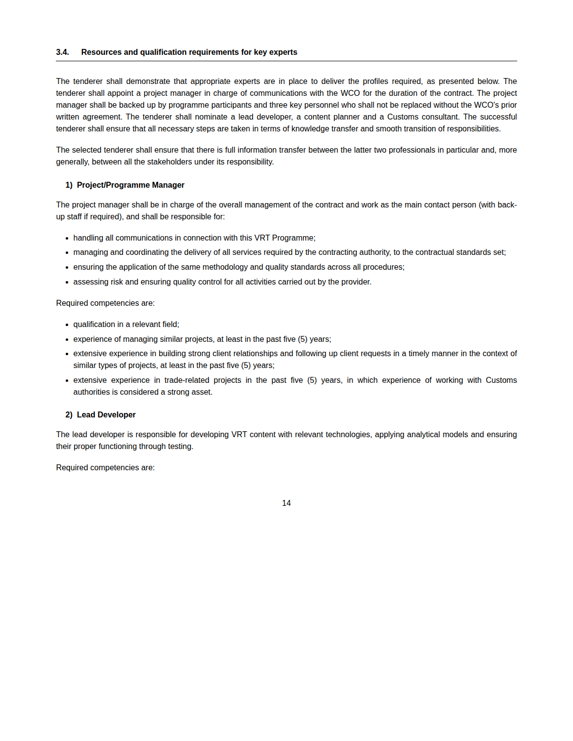3.4. Resources and qualification requirements for key experts
The tenderer shall demonstrate that appropriate experts are in place to deliver the profiles required, as presented below. The tenderer shall appoint a project manager in charge of communications with the WCO for the duration of the contract. The project manager shall be backed up by programme participants and three key personnel who shall not be replaced without the WCO's prior written agreement. The tenderer shall nominate a lead developer, a content planner and a Customs consultant. The successful tenderer shall ensure that all necessary steps are taken in terms of knowledge transfer and smooth transition of responsibilities.
The selected tenderer shall ensure that there is full information transfer between the latter two professionals in particular and, more generally, between all the stakeholders under its responsibility.
1) Project/Programme Manager
The project manager shall be in charge of the overall management of the contract and work as the main contact person (with back-up staff if required), and shall be responsible for:
handling all communications in connection with this VRT Programme;
managing and coordinating the delivery of all services required by the contracting authority, to the contractual standards set;
ensuring the application of the same methodology and quality standards across all procedures;
assessing risk and ensuring quality control for all activities carried out by the provider.
Required competencies are:
qualification in a relevant field;
experience of managing similar projects, at least in the past five (5) years;
extensive experience in building strong client relationships and following up client requests in a timely manner in the context of similar types of projects, at least in the past five (5) years;
extensive experience in trade-related projects in the past five (5) years, in which experience of working with Customs authorities is considered a strong asset.
2) Lead Developer
The lead developer is responsible for developing VRT content with relevant technologies, applying analytical models and ensuring their proper functioning through testing.
Required competencies are:
14